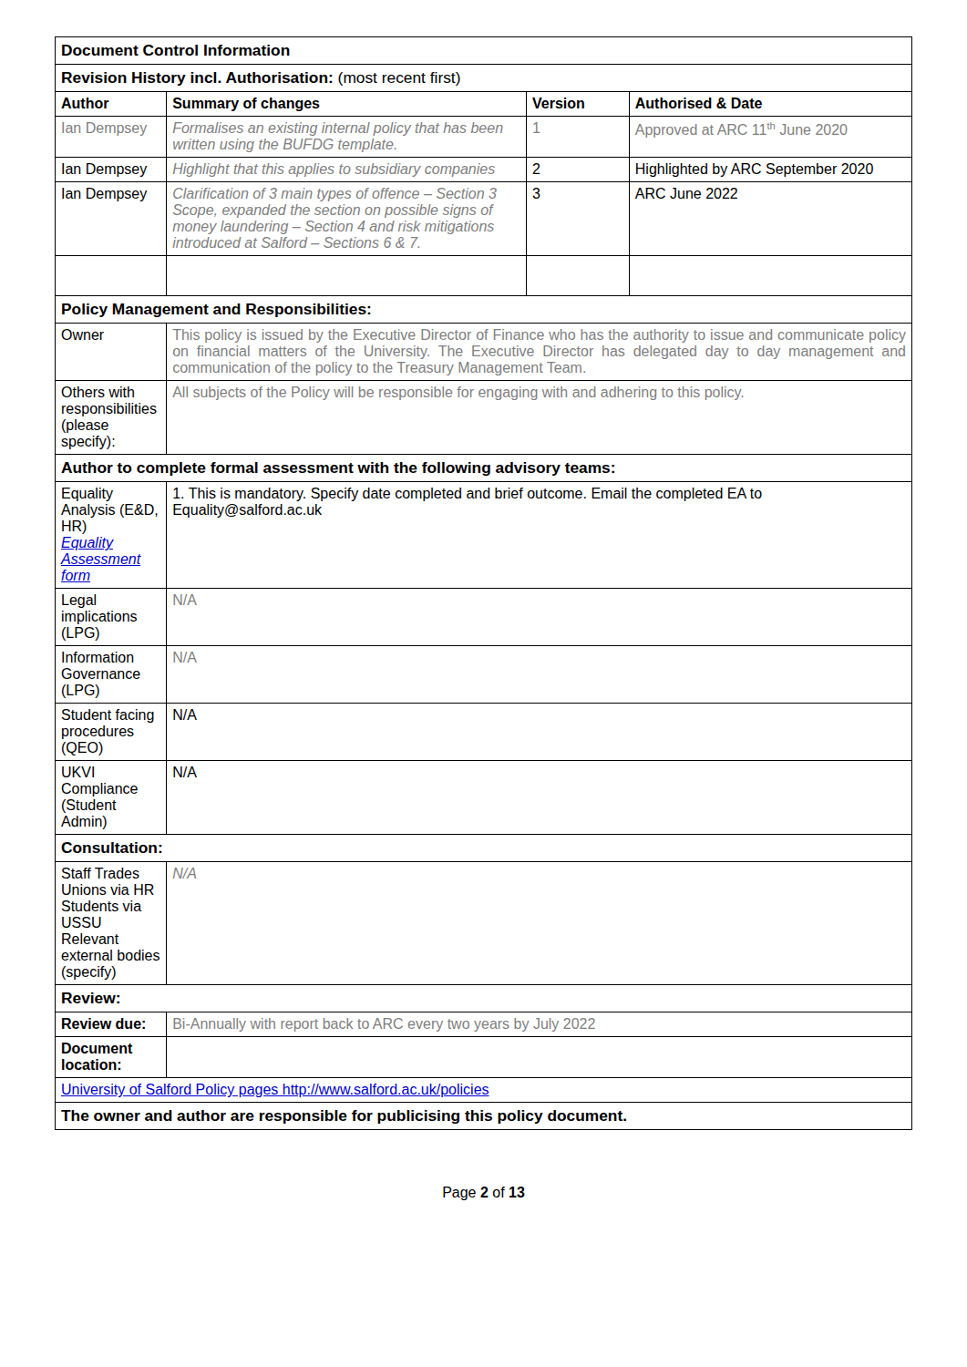| Document Control Information |
| Revision History incl. Authorisation: (most recent first) |
| Author | Summary of changes | Version | Authorised & Date |
| Ian Dempsey | Formalises an existing internal policy that has been written using the BUFDG template. | 1 | Approved at ARC 11 th June 2020 |
| Ian Dempsey | Highlight that this applies to subsidiary companies | 2 | Highlighted by ARC September 2020 |
| Ian Dempsey | Clarification of 3 main types of offence – Section 3 Scope, expanded the section on possible signs of money laundering – Section 4 and risk mitigations introduced at Salford – Sections 6 & 7. | 3 | ARC June 2022 |
| Policy Management and Responsibilities: |
| Owner | This policy is issued by the Executive Director of Finance who has the authority to issue and communicate policy on financial matters of the University. The Executive Director has delegated day to day management and communication of the policy to the Treasury Management Team. |
| Others with responsibilities (please specify): | All subjects of the Policy will be responsible for engaging with and adhering to this policy. |
| Author to complete formal assessment with the following advisory teams: |
| Equality Analysis (E&D, HR) Equality Assessment form | 1. This is mandatory. Specify date completed and brief outcome. Email the completed EA to Equality@salford.ac.uk |
| Legal implications (LPG) | N/A |
| Information Governance (LPG) | N/A |
| Student facing procedures (QEO) | N/A |
| UKVI Compliance (Student Admin) | N/A |
| Consultation: |
| Staff Trades Unions via HR Students via USSU Relevant external bodies (specify) | N/A |
| Review: |
| Review due: | Bi-Annually with report back to ARC every two years by July 2022 |
| Document location: | |
| University of Salford Policy pages http://www.salford.ac.uk/policies |
| The owner and author are responsible for publicising this policy document. |
Page 2 of 13